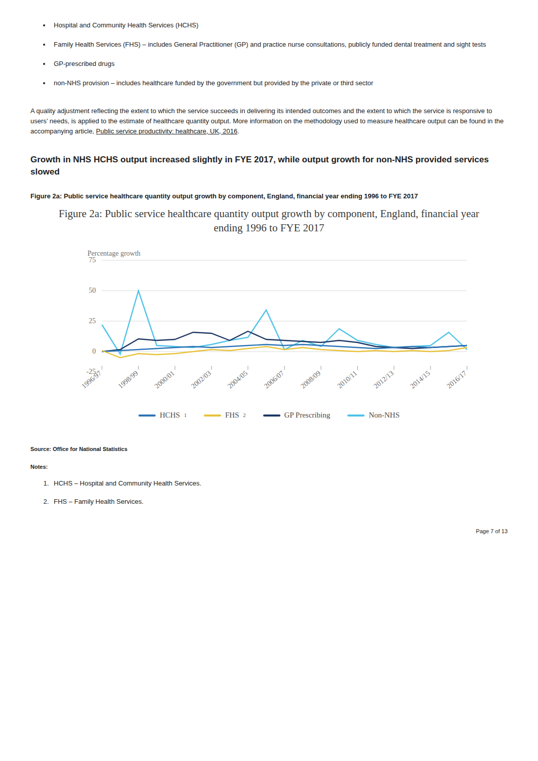Hospital and Community Health Services (HCHS)
Family Health Services (FHS) – includes General Practitioner (GP) and practice nurse consultations, publicly funded dental treatment and sight tests
GP-prescribed drugs
non-NHS provision – includes healthcare funded by the government but provided by the private or third sector
A quality adjustment reflecting the extent to which the service succeeds in delivering its intended outcomes and the extent to which the service is responsive to users’ needs, is applied to the estimate of healthcare quantity output. More information on the methodology used to measure healthcare output can be found in the accompanying article, Public service productivity: healthcare, UK, 2016.
Growth in NHS HCHS output increased slightly in FYE 2017, while output growth for non-NHS provided services slowed
Figure 2a: Public service healthcare quantity output growth by component, England, financial year ending 1996 to FYE 2017
Figure 2a: Public service healthcare quantity output growth by component, England, financial year ending 1996 to FYE 2017
Percentage growth
75 50 25 0 -25 1996/97 1998/99 2000/01 2002/03 2004/05 2006/07 2008/09 2010/11 2012/13 2014/15 2016/17
HCHS1 FHS2 GP Prescribing Non-NHS
Source: Office for National Statistics
Notes:
HCHS – Hospital and Community Health Services.
FHS – Family Health Services.
Page 7 of 13